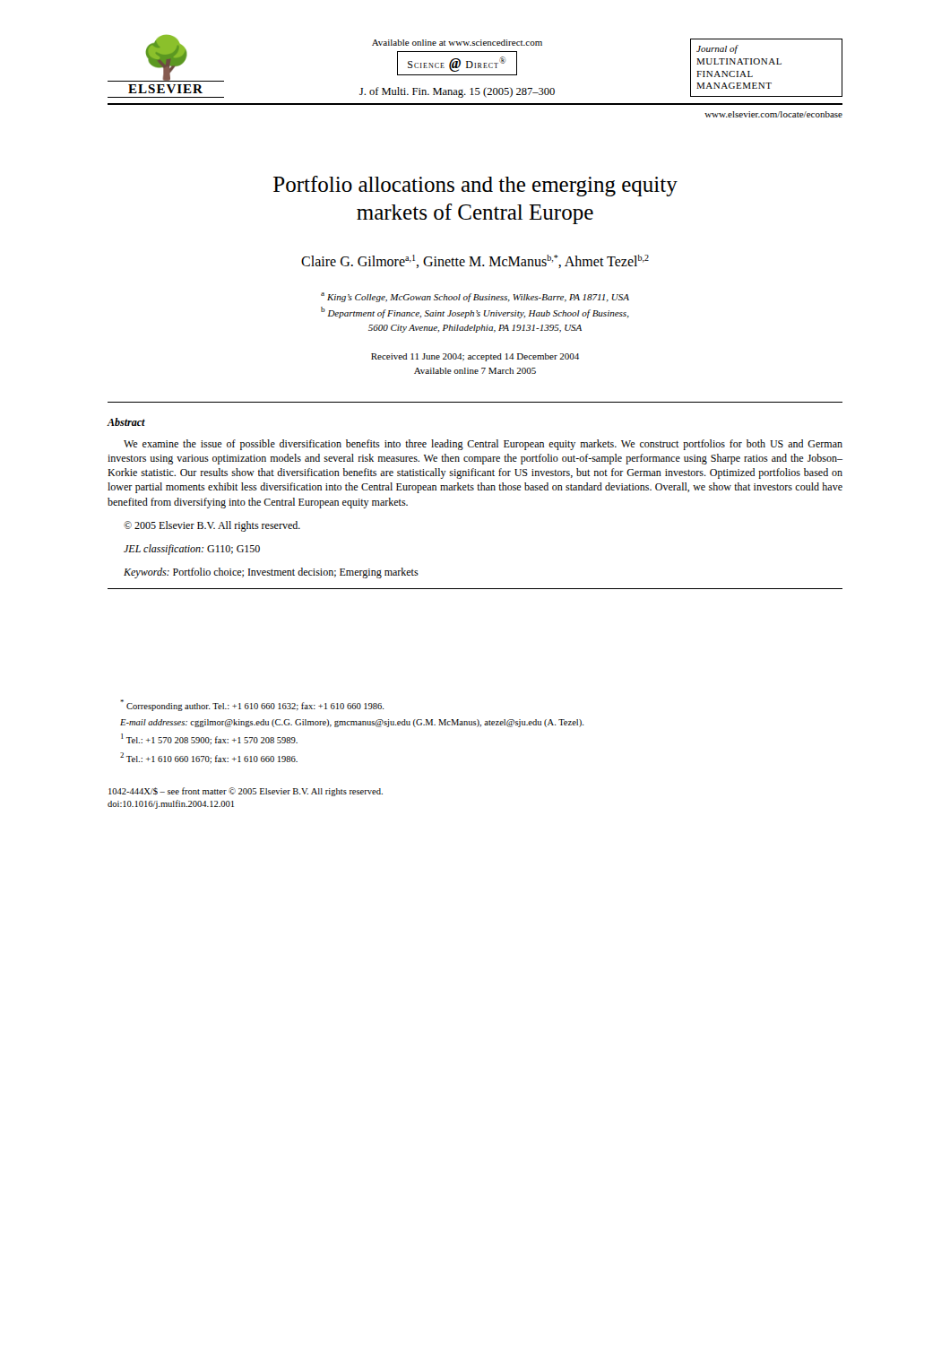🌳
ELSEVIER
Available online at www.sciencedirect.com
Science @ Direct®
J. of Multi. Fin. Manag. 15 (2005) 287–300
Journal of
MULTINATIONAL
FINANCIAL
MANAGEMENT
www.elsevier.com/locate/econbase
Portfolio allocations and the emerging equity
markets of Central Europe
Claire G. Gilmorea,1, Ginette M. McManusb,*, Ahmet Tezelb,2
a King’s College, McGowan School of Business, Wilkes-Barre, PA 18711, USA
b Department of Finance, Saint Joseph’s University, Haub School of Business,
5600 City Avenue, Philadelphia, PA 19131-1395, USA
Received 11 June 2004; accepted 14 December 2004
Available online 7 March 2005
Abstract
We examine the issue of possible diversification benefits into three leading Central European equity markets. We construct portfolios for both US and German investors using various optimization models and several risk measures. We then compare the portfolio out-of-sample performance using Sharpe ratios and the Jobson–Korkie statistic. Our results show that diversification benefits are statistically significant for US investors, but not for German investors. Optimized portfolios based on lower partial moments exhibit less diversification into the Central European markets than those based on standard deviations. Overall, we show that investors could have benefited from diversifying into the Central European equity markets.
© 2005 Elsevier B.V. All rights reserved.
JEL classification: G110; G150
Keywords: Portfolio choice; Investment decision; Emerging markets
* Corresponding author. Tel.: +1 610 660 1632; fax: +1 610 660 1986.
E-mail addresses: cggilmor@kings.edu (C.G. Gilmore), gmcmanus@sju.edu (G.M. McManus), atezel@sju.edu (A. Tezel).
1 Tel.: +1 570 208 5900; fax: +1 570 208 5989.
2 Tel.: +1 610 660 1670; fax: +1 610 660 1986.
1042-444X/$ – see front matter © 2005 Elsevier B.V. All rights reserved.
doi:10.1016/j.mulfin.2004.12.001